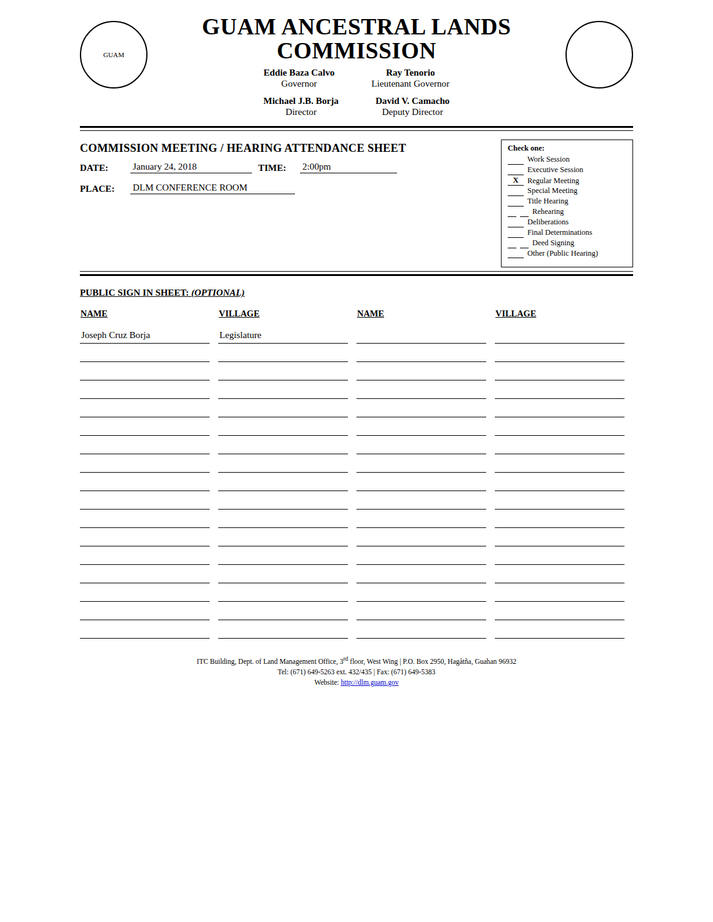GUAM
GUAM ANCESTRAL LANDS COMMISSION
Eddie Baza Calvo
Governor
Ray Tenorio
Lieutenant Governor
Michael J.B. Borja
Director
David V. Camacho
Deputy Director
COMMISSION MEETING / HEARING ATTENDANCE SHEET
DATE: January 24, 2018 TIME: 2:00pm
PLACE: DLM CONFERENCE ROOM
Check one:
Work Session
Executive Session
XRegular Meeting
Special Meeting
Title Hearing
Rehearing
Deliberations
Final Determinations
Deed Signing
Other (Public Hearing)
PUBLIC SIGN IN SHEET: (OPTIONAL)
| NAME | VILLAGE | NAME | VILLAGE |
| --- | --- | --- | --- |
| Joseph Cruz Borja | Legislature | | |
ITC Building, Dept. of Land Management Office, 3rd floor, West Wing | P.O. Box 2950, Hagåtña, Guahan 96932
Tel: (671) 649-5263 ext. 432/435 | Fax: (671) 649-5383
Website: http://dlm.guam.gov